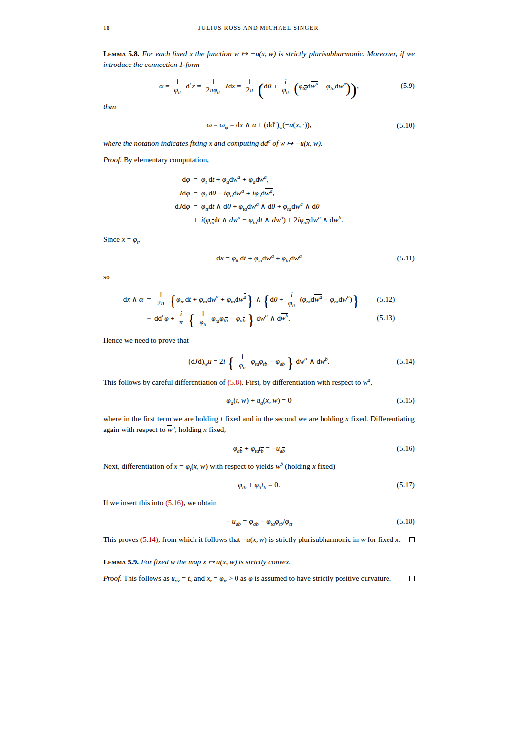18 Julius Ross and Michael Singer
Lemma 5.8. For each fixed x the function w ↦ −u(x, w) is strictly plurisubharmonic. Moreover, if we introduce the connection 1-form
α = 1 φtt dcx = 12πφtt Jdx = 12π (dθ + iφtt (φtadwa − φtadwa)), (5.9)
then
ω = ωφ = dx ∧ α + (ddc)w(−u(x, ·)), (5.10)
where the notation indicates fixing x and computing ddc of w ↦ −u(x, w).
Proof. By elementary computation,
| d φ | = | φ t d t + φ a d w a + φ a d w a , |
| J d φ | = | φ t d θ − iφ a d w a + iφ a d w a , |
| d J d φ | = | φ tt d t ∧ d θ + φ ta d w a ∧ d θ + φ t a d w a ∧ d θ |
| | + | i ( φ t a d t ∧ d w a − φ ta d t ∧ dw a ) + 2 iφ a b d w a ∧ d w b . |
Since x = φt,
dx = φtt dt + φtadwa + φtadwa (5.11)
so
| d x ∧ α | = | 1 2 π { φ tt d t + φ ta d w a + φ t a d w a } ∧ { d θ + i φ tt ( φ t a d w a − φ ta d w a ) } | (5.12) |
| | = | dd c φ + i π { 1 φ tt φ ta φ t b − φ a b } d w a ∧ d w b . | (5.13) |
Hence we need to prove that
(dJd)wu = 2i { 1 φtt φtaφtb − φab } dwa ∧ dwb. (5.14)
This follows by careful differentiation of (5.8). First, by differentiation with respect to wa,
φa(t, w) + ua(x, w) = 0 (5.15)
where in the first term we are holding t fixed and in the second we are holding x fixed. Differentiating again with respect to wb, holding x fixed,
φab + φtatb = −uab (5.16)
Next, differentiation of x = φt(x, w) with respect to yields wb (holding x fixed)
φtb + φtttb = 0. (5.17)
If we insert this into (5.16), we obtain
− uab = φab − φtaφtb/φtt (5.18)
This proves (5.14), from which it follows that −u(x, w) is strictly plurisubharmonic in w for fixed x.
Lemma 5.9. For fixed w the map x ↦ u(x, w) is strictly convex.
Proof. This follows as uxx = tx and xt = φtt > 0 as φ is assumed to have strictly positive curvature.